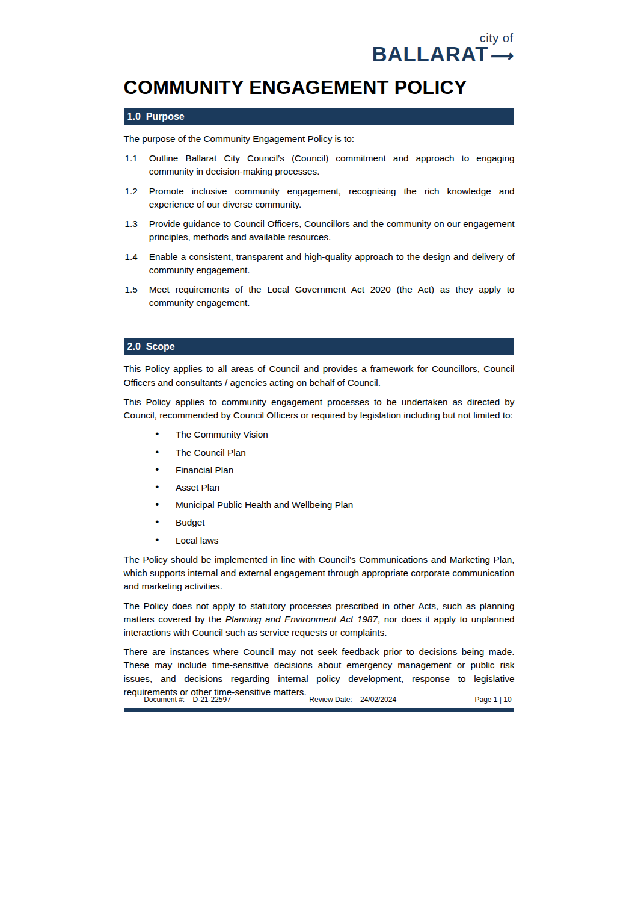city of BALLARAT⟶
COMMUNITY ENGAGEMENT POLICY
1.0 Purpose
The purpose of the Community Engagement Policy is to:
1.1
Outline Ballarat City Council’s (Council) commitment and approach to engaging community in decision-making processes.
1.2
Promote inclusive community engagement, recognising the rich knowledge and experience of our diverse community.
1.3
Provide guidance to Council Officers, Councillors and the community on our engagement principles, methods and available resources.
1.4
Enable a consistent, transparent and high-quality approach to the design and delivery of community engagement.
1.5
Meet requirements of the Local Government Act 2020 (the Act) as they apply to community engagement.
2.0 Scope
This Policy applies to all areas of Council and provides a framework for Councillors, Council Officers and consultants / agencies acting on behalf of Council.
This Policy applies to community engagement processes to be undertaken as directed by Council, recommended by Council Officers or required by legislation including but not limited to:
The Community Vision
The Council Plan
Financial Plan
Asset Plan
Municipal Public Health and Wellbeing Plan
Budget
Local laws
The Policy should be implemented in line with Council’s Communications and Marketing Plan, which supports internal and external engagement through appropriate corporate communication and marketing activities.
The Policy does not apply to statutory processes prescribed in other Acts, such as planning matters covered by the Planning and Environment Act 1987, nor does it apply to unplanned interactions with Council such as service requests or complaints.
There are instances where Council may not seek feedback prior to decisions being made. These may include time-sensitive decisions about emergency management or public risk issues, and decisions regarding internal policy development, response to legislative requirements or other time-sensitive matters.
Document #: D-21-22597
Review Date: 24/02/2024
Page 1 | 10